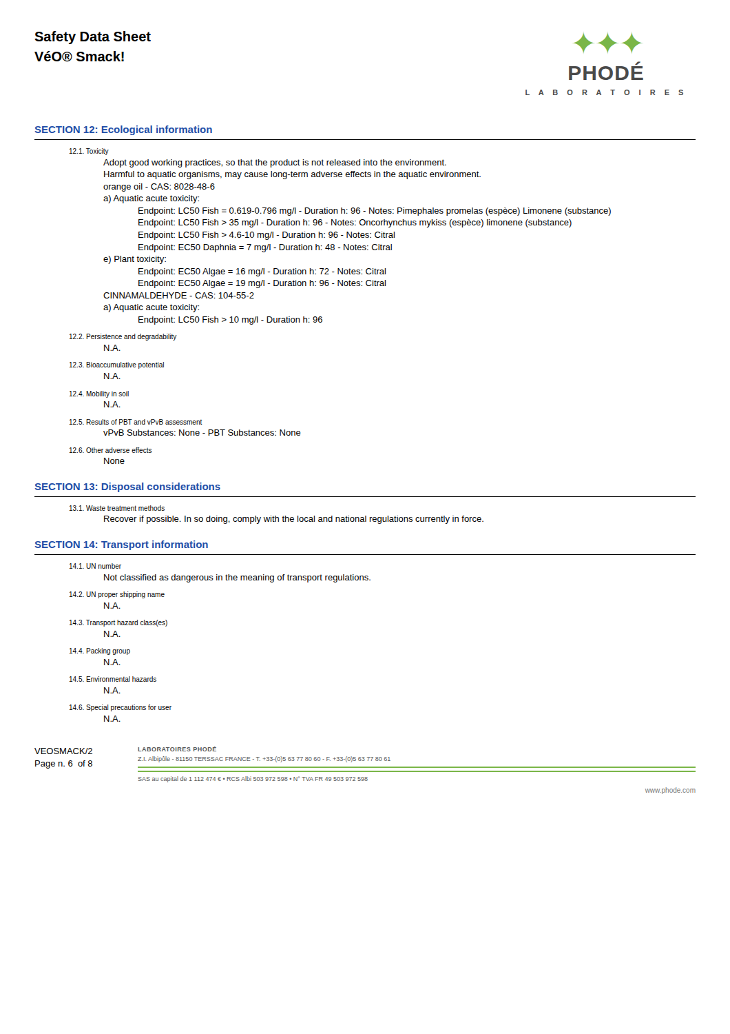Safety Data Sheet
VéO® Smack!
✦✦✦
PHODÉ
L A B O R A T O I R E S
SECTION 12: Ecological information
12.1. Toxicity
Adopt good working practices, so that the product is not released into the environment.
Harmful to aquatic organisms, may cause long-term adverse effects in the aquatic environment.
orange oil - CAS: 8028-48-6
a) Aquatic acute toxicity:
Endpoint: LC50 Fish = 0.619-0.796 mg/l - Duration h: 96 - Notes: Pimephales promelas (espèce) Limonene (substance)
Endpoint: LC50 Fish > 35 mg/l - Duration h: 96 - Notes: Oncorhynchus mykiss (espèce) limonene (substance)
Endpoint: LC50 Fish > 4.6-10 mg/l - Duration h: 96 - Notes: Citral
Endpoint: EC50 Daphnia = 7 mg/l - Duration h: 48 - Notes: Citral
e) Plant toxicity:
Endpoint: EC50 Algae = 16 mg/l - Duration h: 72 - Notes: Citral
Endpoint: EC50 Algae = 19 mg/l - Duration h: 96 - Notes: Citral
CINNAMALDEHYDE - CAS: 104-55-2
a) Aquatic acute toxicity:
Endpoint: LC50 Fish > 10 mg/l - Duration h: 96
12.2. Persistence and degradability
N.A.
12.3. Bioaccumulative potential
N.A.
12.4. Mobility in soil
N.A.
12.5. Results of PBT and vPvB assessment
vPvB Substances: None - PBT Substances: None
12.6. Other adverse effects
None
SECTION 13: Disposal considerations
13.1. Waste treatment methods
Recover if possible. In so doing, comply with the local and national regulations currently in force.
SECTION 14: Transport information
14.1. UN number
Not classified as dangerous in the meaning of transport regulations.
14.2. UN proper shipping name
N.A.
14.3. Transport hazard class(es)
N.A.
14.4. Packing group
N.A.
14.5. Environmental hazards
N.A.
14.6. Special precautions for user
N.A.
VEOSMACK/2
Page n. 6 of 8
LABORATOIRES PHODÉ
Z.I. Albipôle - 81150 TERSSAC FRANCE - T. +33-(0)5 63 77 80 60 - F. +33-(0)5 63 77 80 61
SAS au capital de 1 112 474 € • RCS Albi 503 972 598 • N° TVA FR 49 503 972 598
www.phode.com